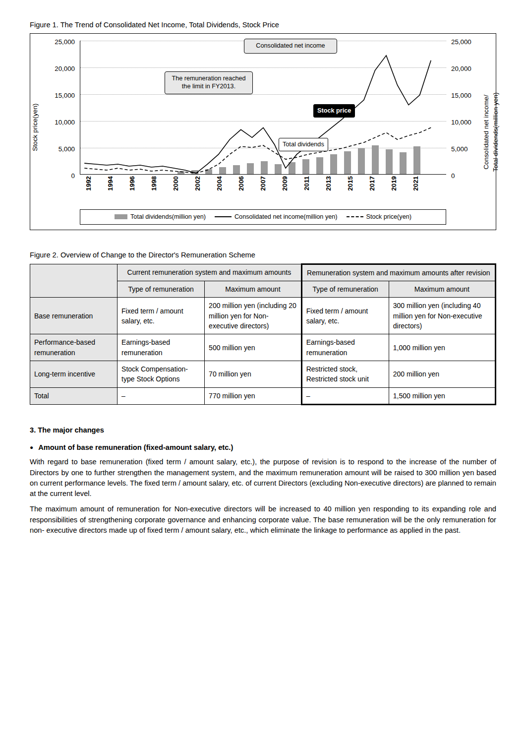Figure 1. The Trend of Consolidated Net Income, Total Dividends, Stock Price
Stock price(yen)
Consolidated net income/
Total dividends(million yen)
25,000
20,000
15,000
10,000
5,000
0
25,000
20,000
15,000
10,000
5,000
0
Consolidated net income
The remuneration reached
the limit in FY2013.
Stock price
Total dividends
1992
1994
1996
1998
2000
2002
2004
2006
2007
2009
2011
2013
2015
2017
2019
2021
Total dividends(million yen) Consolidated net income(million yen) Stock price(yen)
Figure 2. Overview of Change to the Director's Remuneration Scheme
| | Current remuneration system and maximum amounts | Remuneration system and maximum amounts after revision |
| --- | --- | --- |
| Type of remuneration | Maximum amount | Type of remuneration | Maximum amount |
| Base remuneration | Fixed term / amount salary, etc. | 200 million yen (including 20 million yen for Non-executive directors) | Fixed term / amount salary, etc. | 300 million yen (including 40 million yen for Non-executive directors) |
| Performance-based remuneration | Earnings-based remuneration | 500 million yen | Earnings-based remuneration | 1,000 million yen |
| Long-term incentive | Stock Compensation-type Stock Options | 70 million yen | Restricted stock, Restricted stock unit | 200 million yen |
| Total | – | 770 million yen | – | 1,500 million yen |
3. The major changes
Amount of base remuneration (fixed-amount salary, etc.)
With regard to base remuneration (fixed term / amount salary, etc.), the purpose of revision is to respond to the increase of the number of Directors by one to further strengthen the management system, and the maximum remuneration amount will be raised to 300 million yen based on current performance levels. The fixed term / amount salary, etc. of current Directors (excluding Non-executive directors) are planned to remain at the current level.
The maximum amount of remuneration for Non-executive directors will be increased to 40 million yen responding to its expanding role and responsibilities of strengthening corporate governance and enhancing corporate value. The base remuneration will be the only remuneration for non- executive directors made up of fixed term / amount salary, etc., which eliminate the linkage to performance as applied in the past.